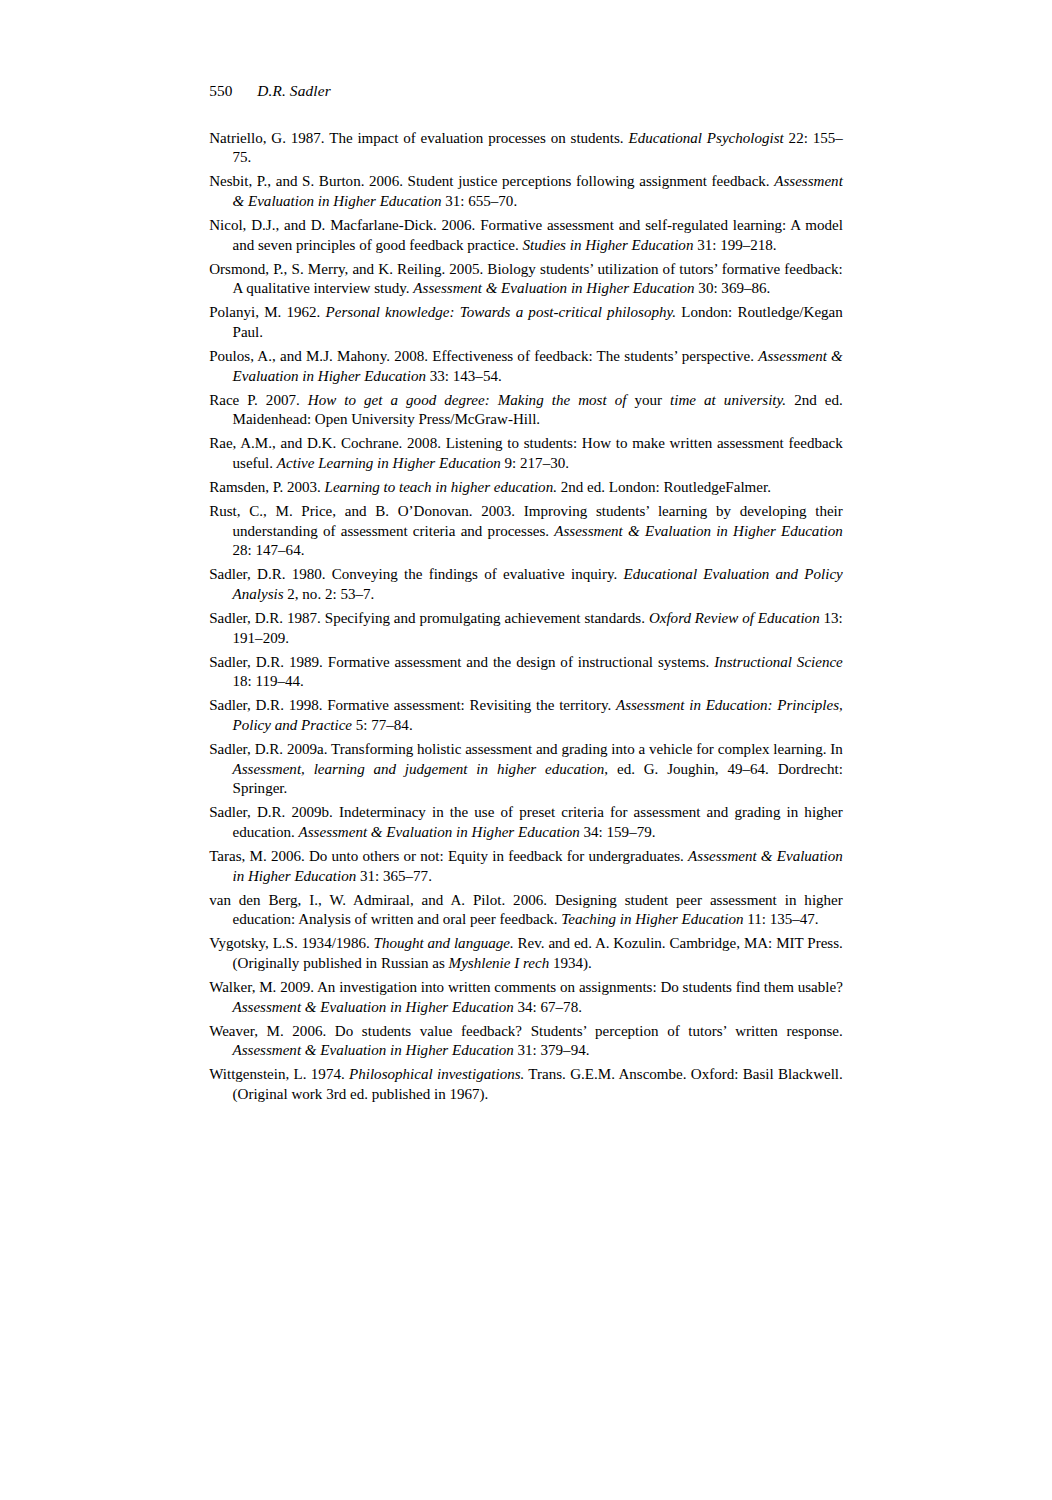550 D.R. Sadler
Natriello, G. 1987. The impact of evaluation processes on students. Educational Psychologist 22: 155–75.
Nesbit, P., and S. Burton. 2006. Student justice perceptions following assignment feedback. Assessment & Evaluation in Higher Education 31: 655–70.
Nicol, D.J., and D. Macfarlane-Dick. 2006. Formative assessment and self-regulated learning: A model and seven principles of good feedback practice. Studies in Higher Education 31: 199–218.
Orsmond, P., S. Merry, and K. Reiling. 2005. Biology students’ utilization of tutors’ formative feedback: A qualitative interview study. Assessment & Evaluation in Higher Education 30: 369–86.
Polanyi, M. 1962. Personal knowledge: Towards a post-critical philosophy. London: Routledge/Kegan Paul.
Poulos, A., and M.J. Mahony. 2008. Effectiveness of feedback: The students’ perspective. Assessment & Evaluation in Higher Education 33: 143–54.
Race P. 2007. How to get a good degree: Making the most of your time at university. 2nd ed. Maidenhead: Open University Press/McGraw-Hill.
Rae, A.M., and D.K. Cochrane. 2008. Listening to students: How to make written assessment feedback useful. Active Learning in Higher Education 9: 217–30.
Ramsden, P. 2003. Learning to teach in higher education. 2nd ed. London: RoutledgeFalmer.
Rust, C., M. Price, and B. O’Donovan. 2003. Improving students’ learning by developing their understanding of assessment criteria and processes. Assessment & Evaluation in Higher Education 28: 147–64.
Sadler, D.R. 1980. Conveying the findings of evaluative inquiry. Educational Evaluation and Policy Analysis 2, no. 2: 53–7.
Sadler, D.R. 1987. Specifying and promulgating achievement standards. Oxford Review of Education 13: 191–209.
Sadler, D.R. 1989. Formative assessment and the design of instructional systems. Instructional Science 18: 119–44.
Sadler, D.R. 1998. Formative assessment: Revisiting the territory. Assessment in Education: Principles, Policy and Practice 5: 77–84.
Sadler, D.R. 2009a. Transforming holistic assessment and grading into a vehicle for complex learning. In Assessment, learning and judgement in higher education, ed. G. Joughin, 49–64. Dordrecht: Springer.
Sadler, D.R. 2009b. Indeterminacy in the use of preset criteria for assessment and grading in higher education. Assessment & Evaluation in Higher Education 34: 159–79.
Taras, M. 2006. Do unto others or not: Equity in feedback for undergraduates. Assessment & Evaluation in Higher Education 31: 365–77.
van den Berg, I., W. Admiraal, and A. Pilot. 2006. Designing student peer assessment in higher education: Analysis of written and oral peer feedback. Teaching in Higher Education 11: 135–47.
Vygotsky, L.S. 1934/1986. Thought and language. Rev. and ed. A. Kozulin. Cambridge, MA: MIT Press. (Originally published in Russian as Myshlenie I rech 1934).
Walker, M. 2009. An investigation into written comments on assignments: Do students find them usable? Assessment & Evaluation in Higher Education 34: 67–78.
Weaver, M. 2006. Do students value feedback? Students’ perception of tutors’ written response. Assessment & Evaluation in Higher Education 31: 379–94.
Wittgenstein, L. 1974. Philosophical investigations. Trans. G.E.M. Anscombe. Oxford: Basil Blackwell. (Original work 3rd ed. published in 1967).